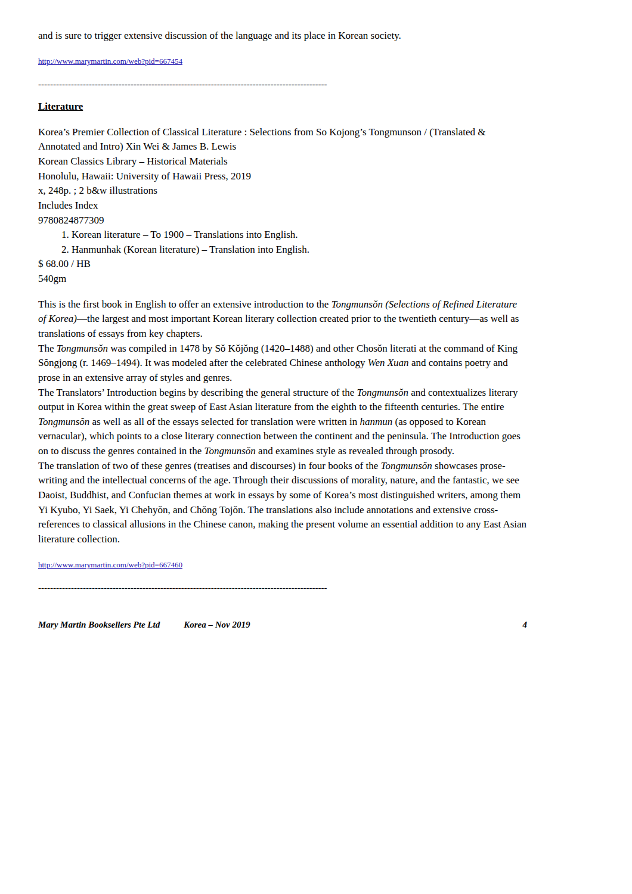and is sure to trigger extensive discussion of the language and its place in Korean society.
http://www.marymartin.com/web?pid=667454
-------------------------------------------------------------------------------------------------
Literature
Korea’s Premier Collection of Classical Literature : Selections from So Kojong’s Tongmunson / (Translated & Annotated and Intro) Xin Wei & James B. Lewis
Korean Classics Library – Historical Materials
Honolulu, Hawaii: University of Hawaii Press, 2019
x, 248p. ; 2 b&w illustrations
Includes Index
9780824877309
Korean literature – To 1900 – Translations into English.
Hanmunhak (Korean literature) – Translation into English.
$ 68.00 / HB
540gm
This is the first book in English to offer an extensive introduction to the Tongmunsŏn (Selections of Refined Literature of Korea)—the largest and most important Korean literary collection created prior to the twentieth century—as well as translations of essays from key chapters.
The Tongmunsŏn was compiled in 1478 by Sŏ Kŏjŏng (1420–1488) and other Chosŏn literati at the command of King Sŏngjong (r. 1469–1494). It was modeled after the celebrated Chinese anthology Wen Xuan and contains poetry and prose in an extensive array of styles and genres.
The Translators’ Introduction begins by describing the general structure of the Tongmunsŏn and contextualizes literary output in Korea within the great sweep of East Asian literature from the eighth to the fifteenth centuries. The entire Tongmunsŏn as well as all of the essays selected for translation were written in hanmun (as opposed to Korean vernacular), which points to a close literary connection between the continent and the peninsula. The Introduction goes on to discuss the genres contained in the Tongmunsŏn and examines style as revealed through prosody.
The translation of two of these genres (treatises and discourses) in four books of the Tongmunsŏn showcases prose-writing and the intellectual concerns of the age. Through their discussions of morality, nature, and the fantastic, we see Daoist, Buddhist, and Confucian themes at work in essays by some of Korea’s most distinguished writers, among them Yi Kyubo, Yi Saek, Yi Chehyŏn, and Chŏng Tojŏn. The translations also include annotations and extensive cross-references to classical allusions in the Chinese canon, making the present volume an essential addition to any East Asian literature collection.
http://www.marymartin.com/web?pid=667460
-------------------------------------------------------------------------------------------------
Mary Martin Booksellers Pte Ltd Korea – Nov 2019 4